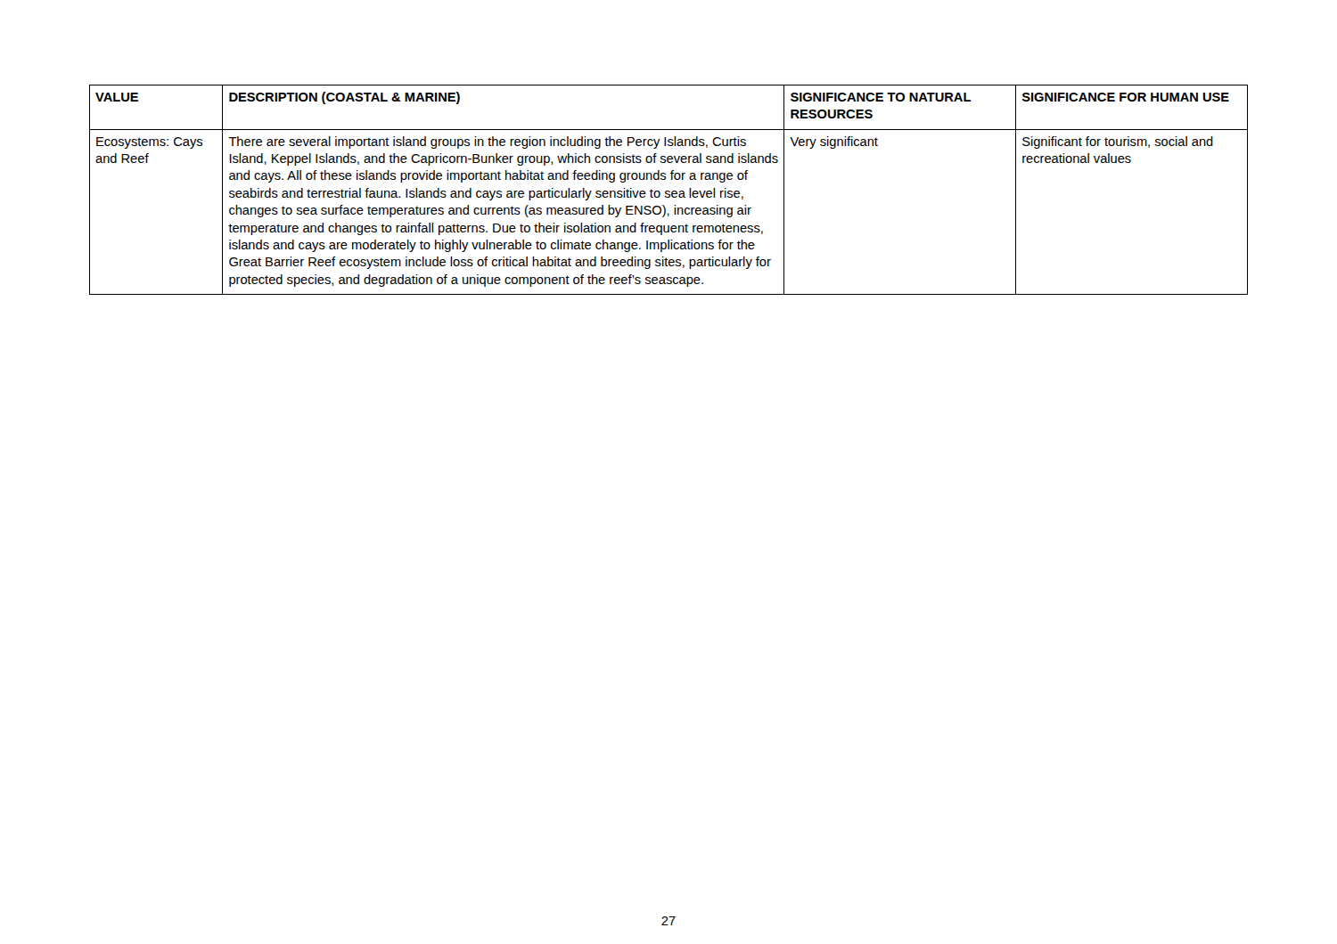| VALUE | DESCRIPTION (COASTAL & MARINE) | SIGNIFICANCE TO NATURAL RESOURCES | SIGNIFICANCE FOR HUMAN USE |
| --- | --- | --- | --- |
| Ecosystems: Cays and Reef | There are several important island groups in the region including the Percy Islands, Curtis Island, Keppel Islands, and the Capricorn-Bunker group, which consists of several sand islands and cays. All of these islands provide important habitat and feeding grounds for a range of seabirds and terrestrial fauna. Islands and cays are particularly sensitive to sea level rise, changes to sea surface temperatures and currents (as measured by ENSO), increasing air temperature and changes to rainfall patterns. Due to their isolation and frequent remoteness, islands and cays are moderately to highly vulnerable to climate change. Implications for the Great Barrier Reef ecosystem include loss of critical habitat and breeding sites, particularly for protected species, and degradation of a unique component of the reef’s seascape. | Very significant | Significant for tourism, social and recreational values |
27